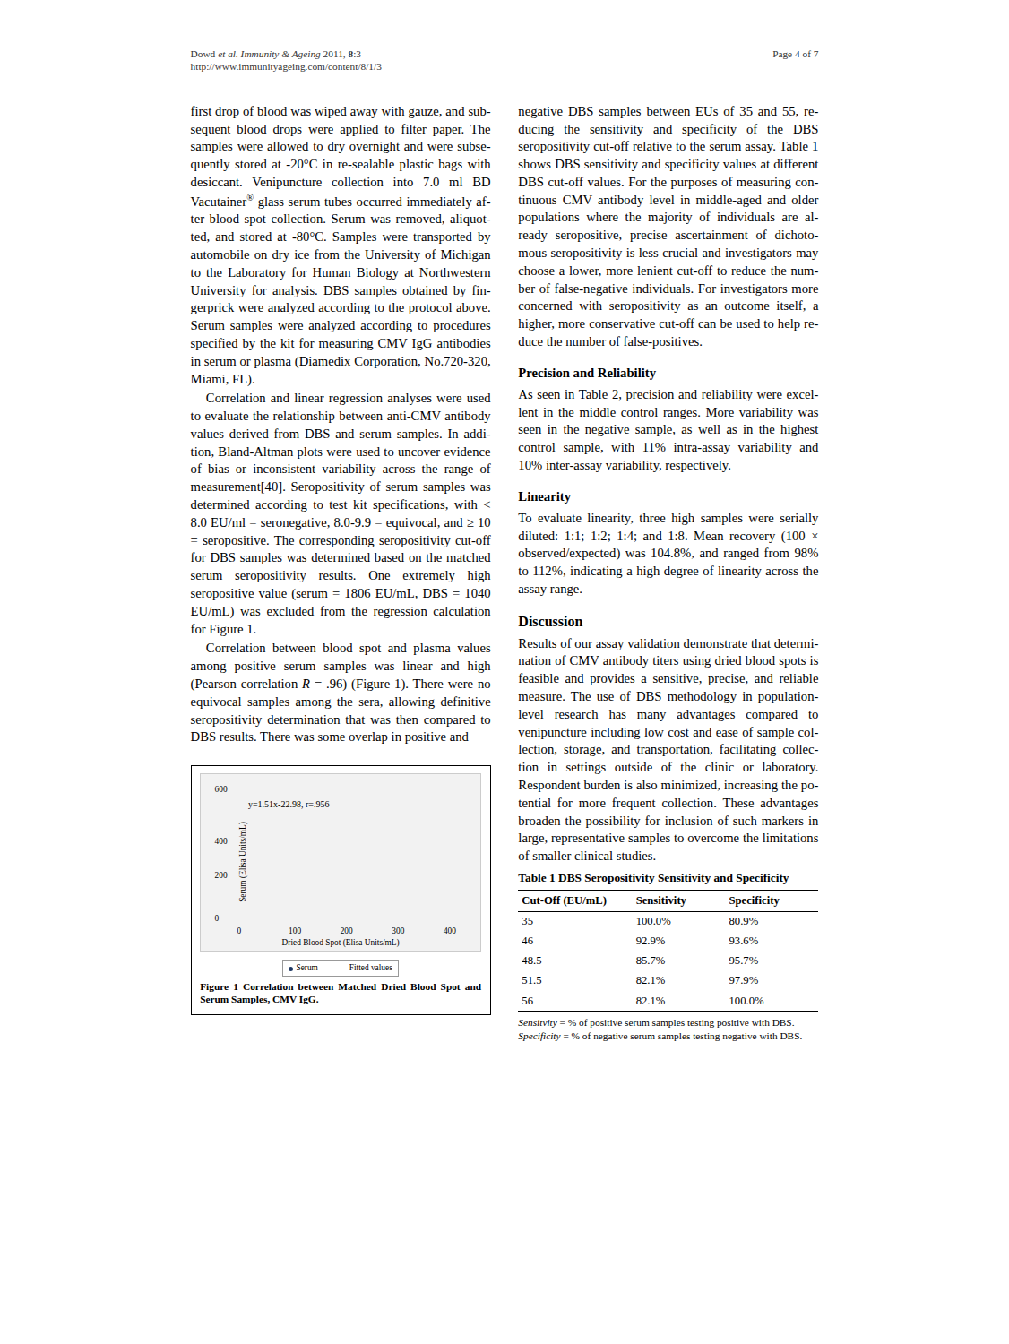Dowd et al. Immunity & Ageing 2011, 8:3
http://www.immunityageing.com/content/8/1/3
Page 4 of 7
first drop of blood was wiped away with gauze, and subsequent blood drops were applied to filter paper. The samples were allowed to dry overnight and were subsequently stored at -20°C in re-sealable plastic bags with desiccant. Venipuncture collection into 7.0 ml BD Vacutainer® glass serum tubes occurred immediately after blood spot collection. Serum was removed, aliquotted, and stored at -80°C. Samples were transported by automobile on dry ice from the University of Michigan to the Laboratory for Human Biology at Northwestern University for analysis. DBS samples obtained by fingerprick were analyzed according to the protocol above. Serum samples were analyzed according to procedures specified by the kit for measuring CMV IgG antibodies in serum or plasma (Diamedix Corporation, No.720-320, Miami, FL).
Correlation and linear regression analyses were used to evaluate the relationship between anti-CMV antibody values derived from DBS and serum samples. In addition, Bland-Altman plots were used to uncover evidence of bias or inconsistent variability across the range of measurement[40]. Seropositivity of serum samples was determined according to test kit specifications, with < 8.0 EU/ml = seronegative, 8.0-9.9 = equivocal, and ≥ 10 = seropositive. The corresponding seropositivity cut-off for DBS samples was determined based on the matched serum seropositivity results. One extremely high seropositive value (serum = 1806 EU/mL, DBS = 1040 EU/mL) was excluded from the regression calculation for Figure 1.
Correlation between blood spot and plasma values among positive serum samples was linear and high (Pearson correlation R = .96) (Figure 1). There were no equivocal samples among the sera, allowing definitive seropositivity determination that was then compared to DBS results. There was some overlap in positive and
Serum (Elisa Units/mL)
600
400
200
0
y=1.51x-22.98, r=.956
0
100
200
300
400
Dried Blood Spot (Elisa Units/mL)
Serum Fitted values
Figure 1 Correlation between Matched Dried Blood Spot and Serum Samples, CMV IgG.
negative DBS samples between EUs of 35 and 55, reducing the sensitivity and specificity of the DBS seropositivity cut-off relative to the serum assay. Table 1 shows DBS sensitivity and specificity values at different DBS cut-off values. For the purposes of measuring continuous CMV antibody level in middle-aged and older populations where the majority of individuals are already seropositive, precise ascertainment of dichotomous seropositivity is less crucial and investigators may choose a lower, more lenient cut-off to reduce the number of false-negative individuals. For investigators more concerned with seropositivity as an outcome itself, a higher, more conservative cut-off can be used to help reduce the number of false-positives.
Precision and Reliability
As seen in Table 2, precision and reliability were excellent in the middle control ranges. More variability was seen in the negative sample, as well as in the highest control sample, with 11% intra-assay variability and 10% inter-assay variability, respectively.
Linearity
To evaluate linearity, three high samples were serially diluted: 1:1; 1:2; 1:4; and 1:8. Mean recovery (100 × observed/expected) was 104.8%, and ranged from 98% to 112%, indicating a high degree of linearity across the assay range.
Discussion
Results of our assay validation demonstrate that determination of CMV antibody titers using dried blood spots is feasible and provides a sensitive, precise, and reliable measure. The use of DBS methodology in population-level research has many advantages compared to venipuncture including low cost and ease of sample collection, storage, and transportation, facilitating collection in settings outside of the clinic or laboratory. Respondent burden is also minimized, increasing the potential for more frequent collection. These advantages broaden the possibility for inclusion of such markers in large, representative samples to overcome the limitations of smaller clinical studies.
Table 1 DBS Seropositivity Sensitivity and Specificity
| Cut-Off (EU/mL) | Sensitivity | Specificity |
| --- | --- | --- |
| 35 | 100.0% | 80.9% |
| 46 | 92.9% | 93.6% |
| 48.5 | 85.7% | 95.7% |
| 51.5 | 82.1% | 97.9% |
| 56 | 82.1% | 100.0% |
Sensitvity = % of positive serum samples testing positive with DBS.
Specificity = % of negative serum samples testing negative with DBS.